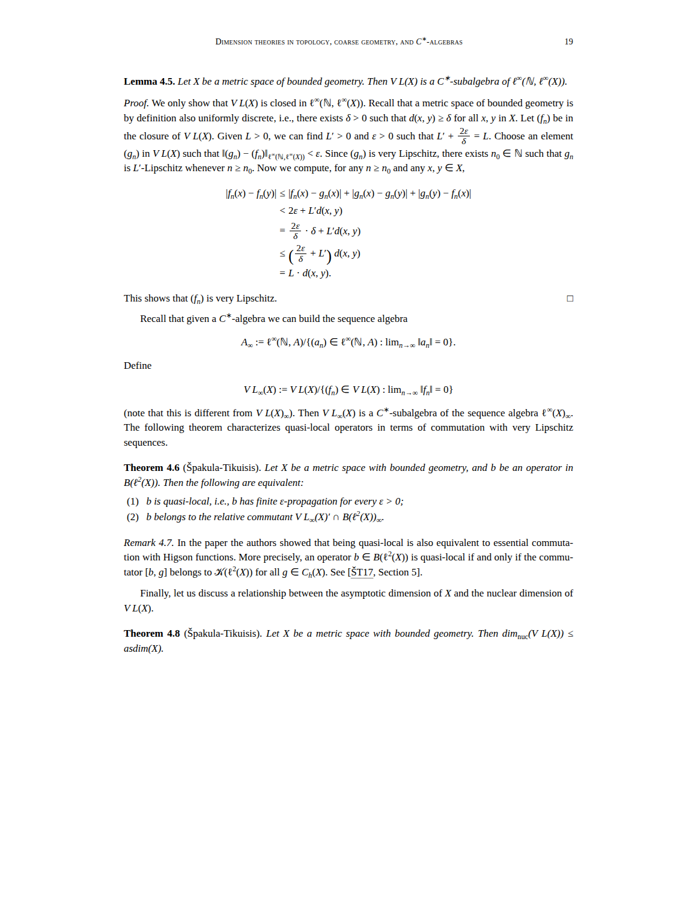Dimension theories in topology, coarse geometry, and C∗-algebras 19
Lemma 4.5. Let X be a metric space of bounded geometry. Then V L(X) is a C∗-subalgebra of ℓ∞(ℕ, ℓ∞(X)).
Proof. We only show that V L(X) is closed in ℓ∞(ℕ, ℓ∞(X)). Recall that a metric space of bounded geometry is by definition also uniformly discrete, i.e., there exists δ > 0 such that d(x, y) ≥ δ for all x, y in X. Let (fn) be in the closure of V L(X). Given L > 0, we can find L′ > 0 and ε > 0 such that L′ + 2ε δ = L. Choose an element (gn) in V L(X) such that ‖(gn) − (fn)‖ℓ∞(ℕ,ℓ∞(X)) < ε. Since (gn) is very Lipschitz, there exists n0 ∈ ℕ such that gn is L′-Lipschitz whenever n ≥ n0. Now we compute, for any n ≥ n0 and any x, y ∈ X,
|fn(x) − fn(y)| ≤ |fn(x) − gn(x)| + |gn(x) − gn(y)| + |gn(y) − fn(x)|
< 2ε + L′d(x, y)
= 2ε δ · δ + L′d(x, y)
≤ (2ε δ + L′) d(x, y)
= L · d(x, y).
This shows that (fn) is very Lipschitz. □
Recall that given a C∗-algebra we can build the sequence algebra
A∞ := ℓ∞(ℕ, A)/{(an) ∈ ℓ∞(ℕ, A) : limn→∞ ‖an‖ = 0}.
Define
V L∞(X) := V L(X)/{(fn) ∈ V L(X) : limn→∞ ‖fn‖ = 0}
(note that this is different from V L(X)∞). Then V L∞(X) is a C∗-subalgebra of the sequence algebra ℓ∞(X)∞. The following theorem characterizes quasi-local operators in terms of commutation with very Lipschitz sequences.
Theorem 4.6 (Špakula-Tikuisis). Let X be a metric space with bounded geometry, and b be an operator in B(ℓ2(X)). Then the following are equivalent:
b is quasi-local, i.e., b has finite ε-propagation for every ε > 0;
b belongs to the relative commutant V L∞(X)′ ∩ B(ℓ2(X))∞.
Remark 4.7. In the paper the authors showed that being quasi-local is also equivalent to essential commutation with Higson functions. More precisely, an operator b ∈ B(ℓ2(X)) is quasi-local if and only if the commutator [b, g] belongs to 𝒦(ℓ2(X)) for all g ∈ Ch(X). See [ŠT17, Section 5].
Finally, let us discuss a relationship between the asymptotic dimension of X and the nuclear dimension of V L(X).
Theorem 4.8 (Špakula-Tikuisis). Let X be a metric space with bounded geometry. Then dimnuc(V L(X)) ≤ asdim(X).